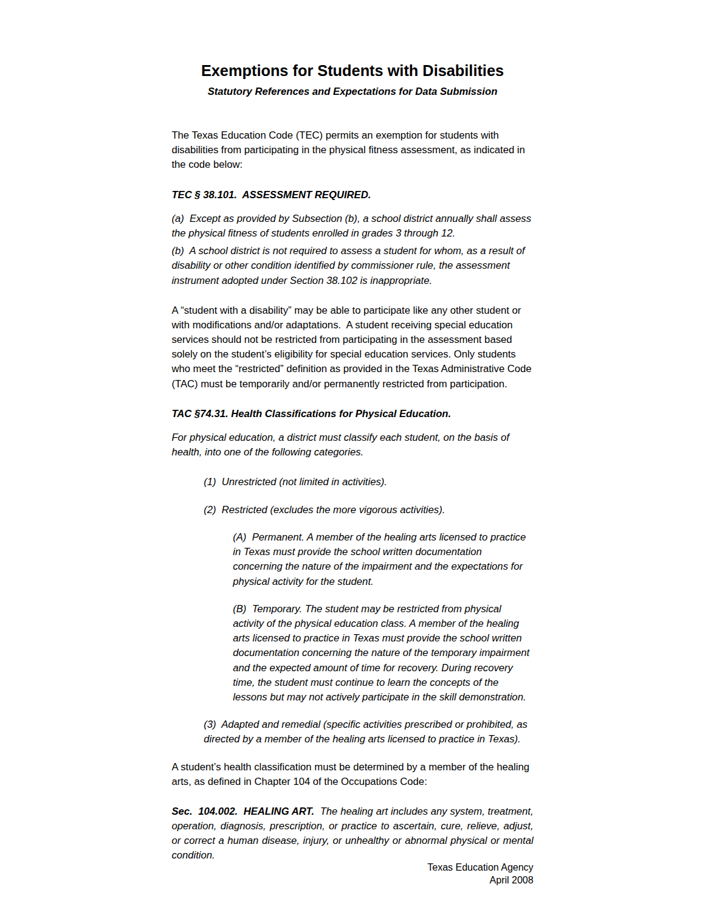Exemptions for Students with Disabilities
Statutory References and Expectations for Data Submission
The Texas Education Code (TEC) permits an exemption for students with disabilities from participating in the physical fitness assessment, as indicated in the code below:
TEC § 38.101. ASSESSMENT REQUIRED.
(a) Except as provided by Subsection (b), a school district annually shall assess the physical fitness of students enrolled in grades 3 through 12.
(b) A school district is not required to assess a student for whom, as a result of disability or other condition identified by commissioner rule, the assessment instrument adopted under Section 38.102 is inappropriate.
A “student with a disability” may be able to participate like any other student or with modifications and/or adaptations. A student receiving special education services should not be restricted from participating in the assessment based solely on the student’s eligibility for special education services. Only students who meet the “restricted” definition as provided in the Texas Administrative Code (TAC) must be temporarily and/or permanently restricted from participation.
TAC §74.31. Health Classifications for Physical Education.
For physical education, a district must classify each student, on the basis of health, into one of the following categories.
(1) Unrestricted (not limited in activities).
(2) Restricted (excludes the more vigorous activities).
(A) Permanent. A member of the healing arts licensed to practice in Texas must provide the school written documentation concerning the nature of the impairment and the expectations for physical activity for the student.
(B) Temporary. The student may be restricted from physical activity of the physical education class. A member of the healing arts licensed to practice in Texas must provide the school written documentation concerning the nature of the temporary impairment and the expected amount of time for recovery. During recovery time, the student must continue to learn the concepts of the lessons but may not actively participate in the skill demonstration.
(3) Adapted and remedial (specific activities prescribed or prohibited, as directed by a member of the healing arts licensed to practice in Texas).
A student’s health classification must be determined by a member of the healing arts, as defined in Chapter 104 of the Occupations Code:
Sec. 104.002. HEALING ART. The healing art includes any system, treatment, operation, diagnosis, prescription, or practice to ascertain, cure, relieve, adjust, or correct a human disease, injury, or unhealthy or abnormal physical or mental condition.
Texas Education Agency
April 2008